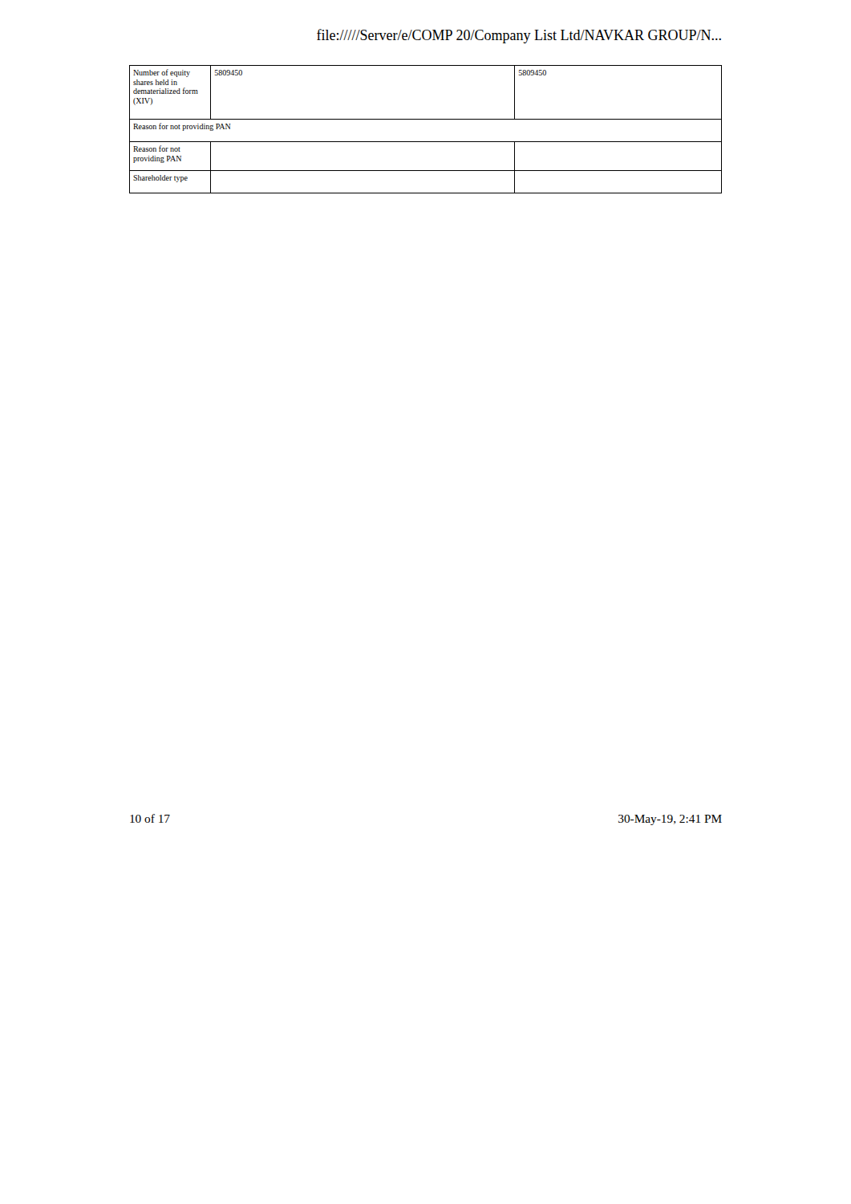file://///Server/e/COMP 20/Company List Ltd/NAVKAR GROUP/N...
| Number of equity shares held in dematerialized form (XIV) | 5809450 | 5809450 |
| Reason for not providing PAN |
| Reason for not providing PAN | | |
| Shareholder type | | |
10 of 17 30-May-19, 2:41 PM